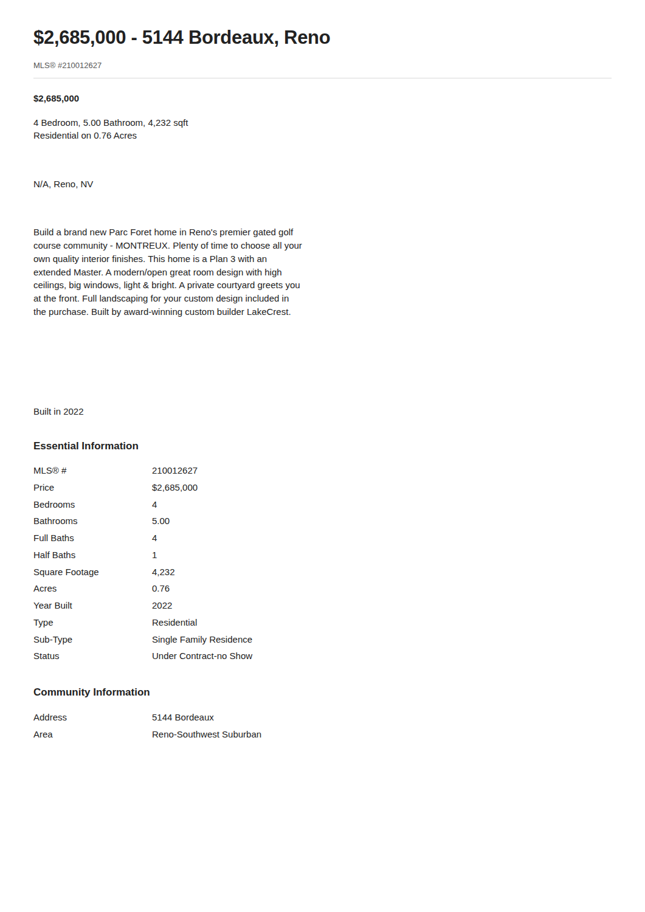$2,685,000 - 5144 Bordeaux, Reno
MLS® #210012627
$2,685,000
4 Bedroom, 5.00 Bathroom, 4,232 sqft
Residential on 0.76 Acres
N/A, Reno, NV
Build a brand new Parc Foret home in Reno's premier gated golf course community - MONTREUX. Plenty of time to choose all your own quality interior finishes. This home is a Plan 3 with an extended Master. A modern/open great room design with high ceilings, big windows, light & bright. A private courtyard greets you at the front. Full landscaping for your custom design included in the purchase. Built by award-winning custom builder LakeCrest.
Built in 2022
Essential Information
| MLS® # | 210012627 |
| Price | $2,685,000 |
| Bedrooms | 4 |
| Bathrooms | 5.00 |
| Full Baths | 4 |
| Half Baths | 1 |
| Square Footage | 4,232 |
| Acres | 0.76 |
| Year Built | 2022 |
| Type | Residential |
| Sub-Type | Single Family Residence |
| Status | Under Contract-no Show |
Community Information
| Address | 5144 Bordeaux |
| Area | Reno-Southwest Suburban |